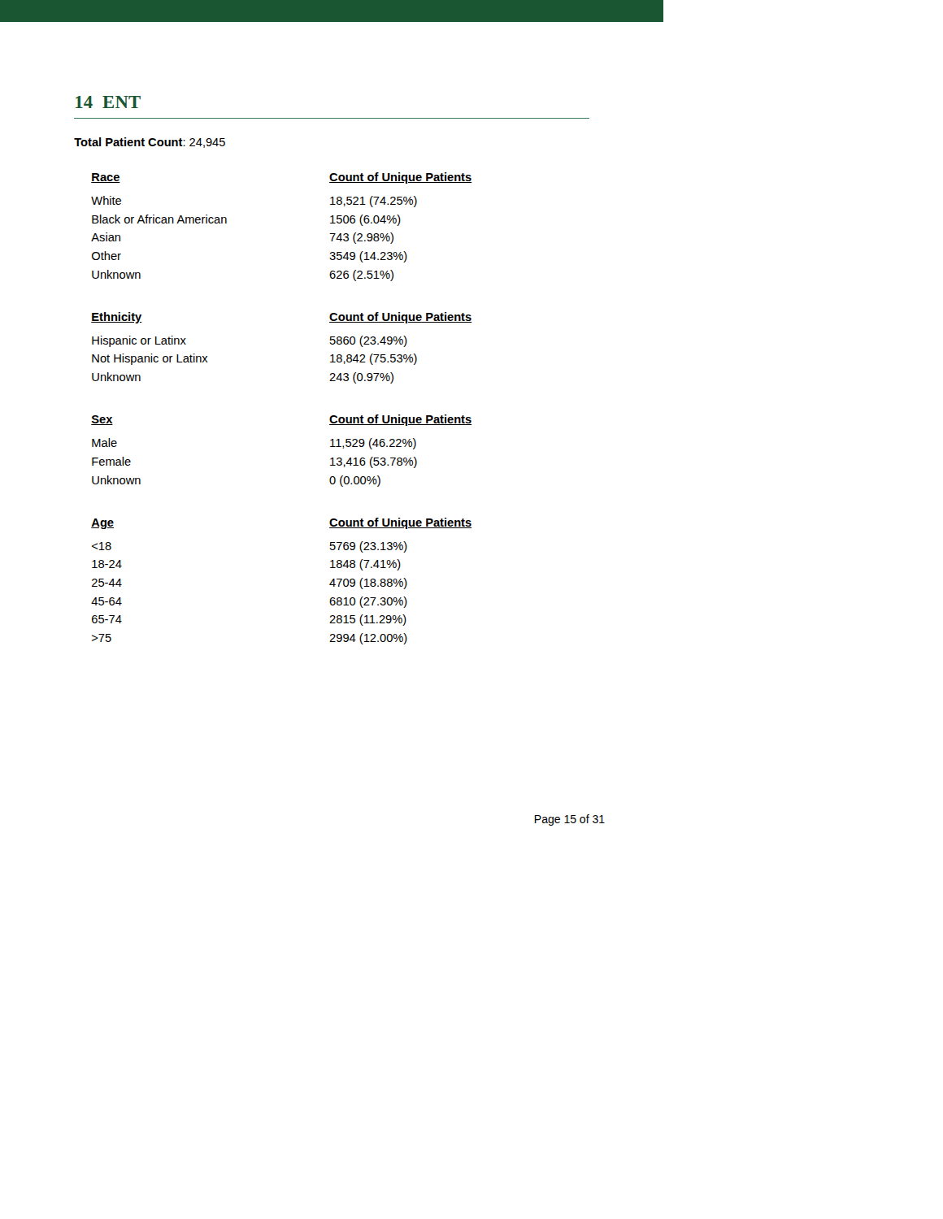14 ENT
Total Patient Count: 24,945
| Race | Count of Unique Patients |
| --- | --- |
| White | 18,521 (74.25%) |
| Black or African American | 1506 (6.04%) |
| Asian | 743 (2.98%) |
| Other | 3549 (14.23%) |
| Unknown | 626 (2.51%) |
| Ethnicity | Count of Unique Patients |
| --- | --- |
| Hispanic or Latinx | 5860 (23.49%) |
| Not Hispanic or Latinx | 18,842 (75.53%) |
| Unknown | 243 (0.97%) |
| Sex | Count of Unique Patients |
| --- | --- |
| Male | 11,529 (46.22%) |
| Female | 13,416 (53.78%) |
| Unknown | 0 (0.00%) |
| Age | Count of Unique Patients |
| --- | --- |
| <18 | 5769 (23.13%) |
| 18-24 | 1848 (7.41%) |
| 25-44 | 4709 (18.88%) |
| 45-64 | 6810 (27.30%) |
| 65-74 | 2815 (11.29%) |
| >75 | 2994 (12.00%) |
Page 15 of 31